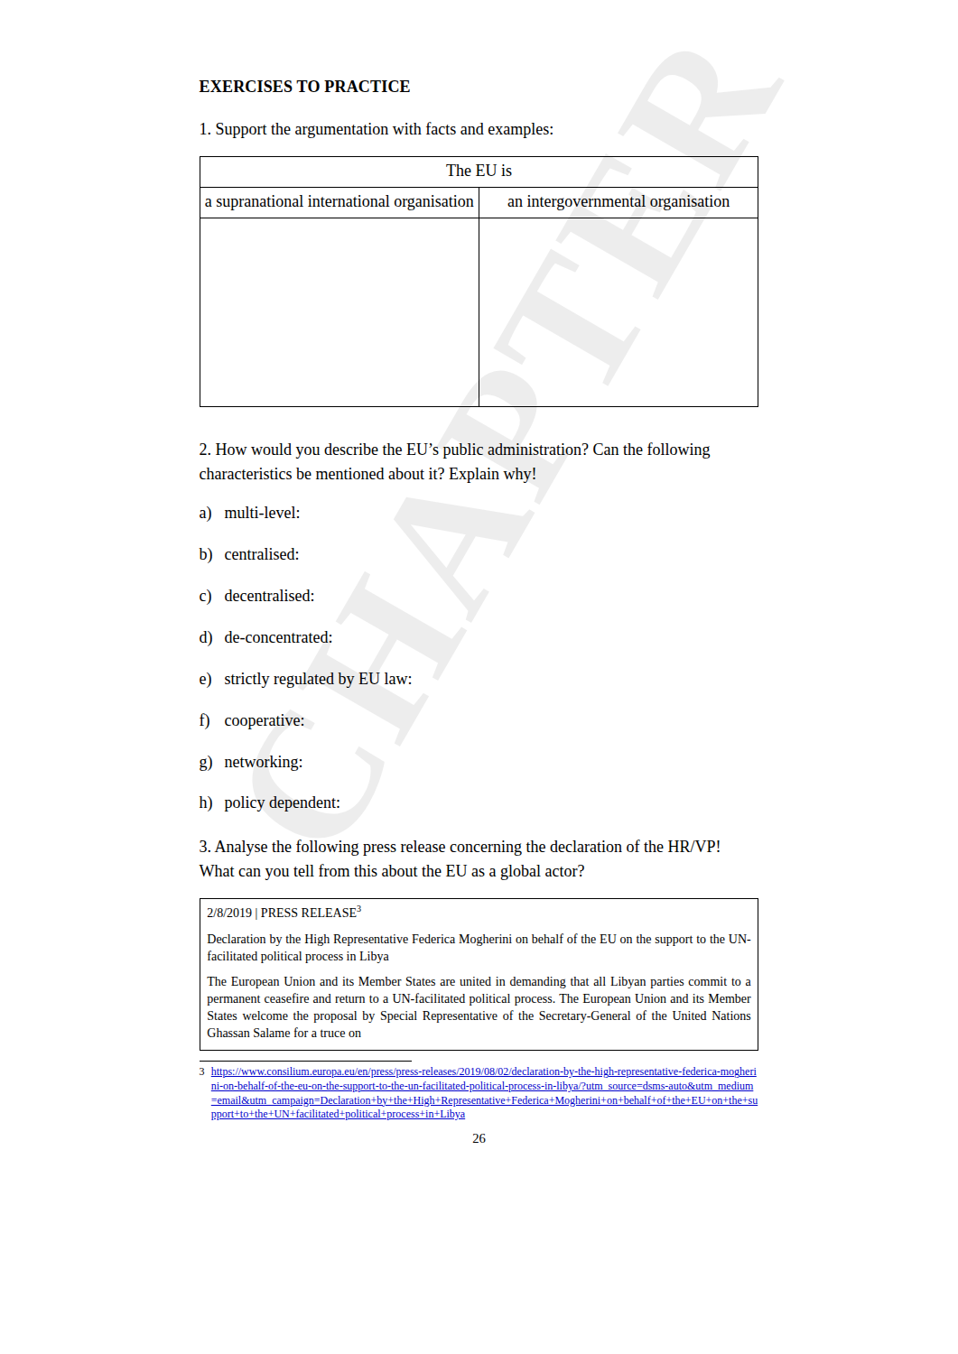CHAPTER V
EXERCISES TO PRACTICE
1. Support the argumentation with facts and examples:
| The EU is |
| --- |
| a supranational international organisation | an intergovernmental organisation |
2. How would you describe the EU’s public administration? Can the following characteristics be mentioned about it? Explain why!
a) multi-level:
b) centralised:
c) decentralised:
d) de-concentrated:
e) strictly regulated by EU law:
f) cooperative:
g) networking:
h) policy dependent:
3. Analyse the following press release concerning the declaration of the HR/VP! What can you tell from this about the EU as a global actor?
2/8/2019 | PRESS RELEASE3
Declaration by the High Representative Federica Mogherini on behalf of the EU on the support to the UN-facilitated political process in Libya
The European Union and its Member States are united in demanding that all Libyan parties commit to a permanent ceasefire and return to a UN-facilitated political process. The European Union and its Member States welcome the proposal by Special Representative of the Secretary-General of the United Nations Ghassan Salame for a truce on
3 https://www.consilium.europa.eu/en/press/press-releases/2019/08/02/declaration-by-the-high-representative-federica-mogherini-on-behalf-of-the-eu-on-the-support-to-the-un-facilitated-political-process-in-libya/?utm_source=dsms-auto&utm_medium=email&utm_campaign=Declaration+by+the+High+Representative+Federica+Mogherini+on+behalf+of+the+EU+on+the+support+to+the+UN+facilitated+political+process+in+Libya
26